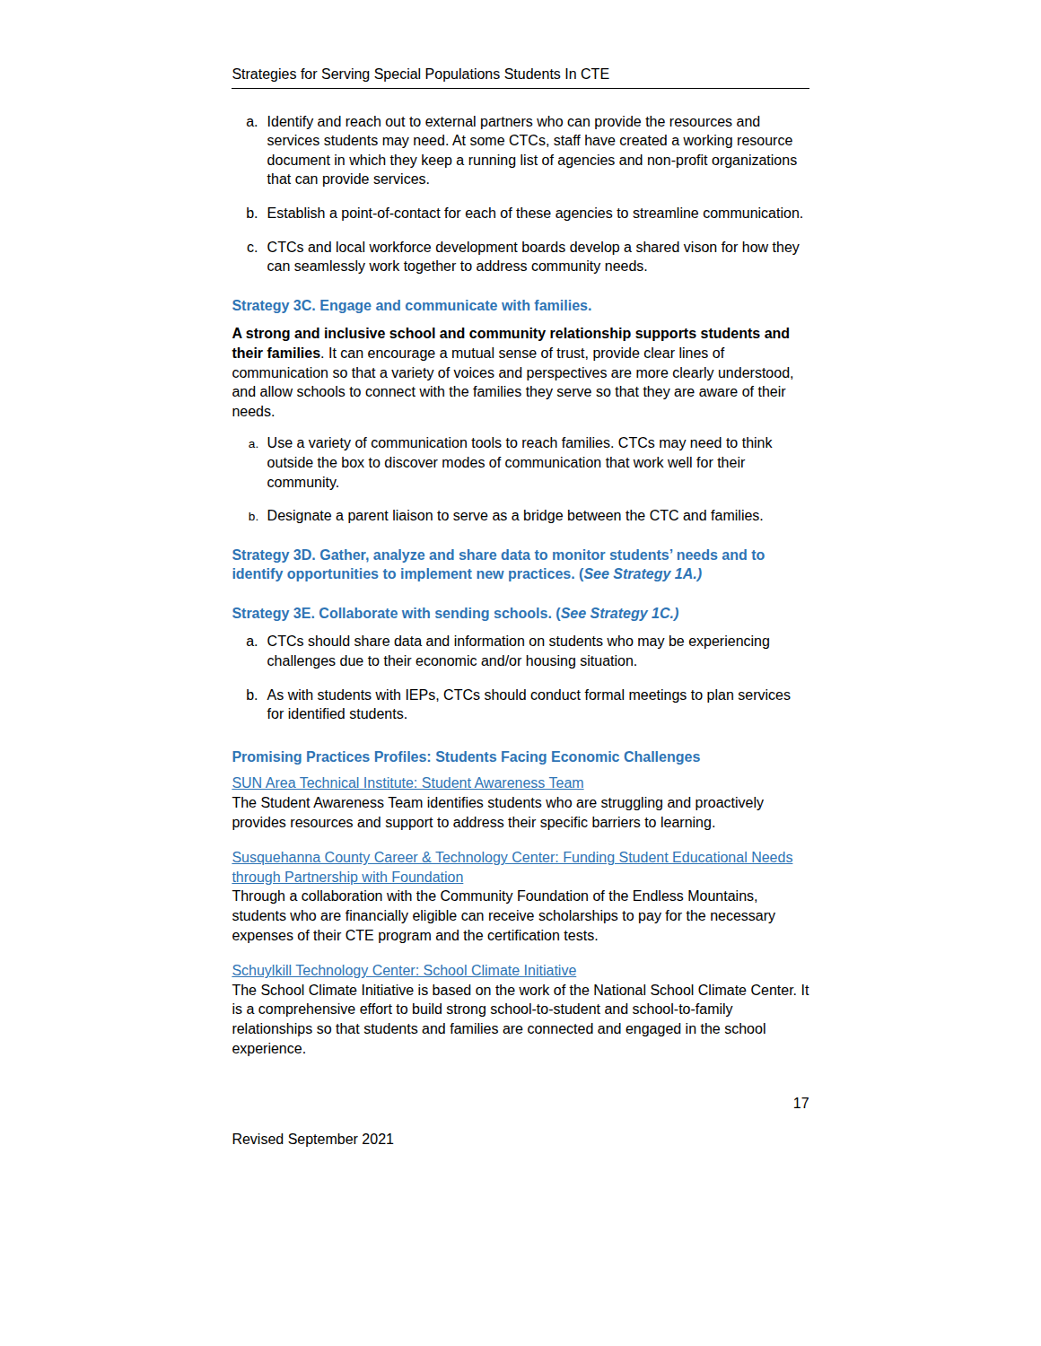Strategies for Serving Special Populations Students In CTE
Identify and reach out to external partners who can provide the resources and services students may need. At some CTCs, staff have created a working resource document in which they keep a running list of agencies and non-profit organizations that can provide services.
Establish a point-of-contact for each of these agencies to streamline communication.
CTCs and local workforce development boards develop a shared vison for how they can seamlessly work together to address community needs.
Strategy 3C. Engage and communicate with families.
A strong and inclusive school and community relationship supports students and their families. It can encourage a mutual sense of trust, provide clear lines of communication so that a variety of voices and perspectives are more clearly understood, and allow schools to connect with the families they serve so that they are aware of their needs.
Use a variety of communication tools to reach families. CTCs may need to think outside the box to discover modes of communication that work well for their community.
Designate a parent liaison to serve as a bridge between the CTC and families.
Strategy 3D. Gather, analyze and share data to monitor students’ needs and to identify opportunities to implement new practices. (See Strategy 1A.)
Strategy 3E. Collaborate with sending schools. (See Strategy 1C.)
CTCs should share data and information on students who may be experiencing challenges due to their economic and/or housing situation.
As with students with IEPs, CTCs should conduct formal meetings to plan services for identified students.
Promising Practices Profiles: Students Facing Economic Challenges
SUN Area Technical Institute: Student Awareness Team
The Student Awareness Team identifies students who are struggling and proactively provides resources and support to address their specific barriers to learning.
Susquehanna County Career & Technology Center: Funding Student Educational Needs through Partnership with Foundation
Through a collaboration with the Community Foundation of the Endless Mountains, students who are financially eligible can receive scholarships to pay for the necessary expenses of their CTE program and the certification tests.
Schuylkill Technology Center: School Climate Initiative
The School Climate Initiative is based on the work of the National School Climate Center. It is a comprehensive effort to build strong school-to-student and school-to-family relationships so that students and families are connected and engaged in the school experience.
17
Revised September 2021